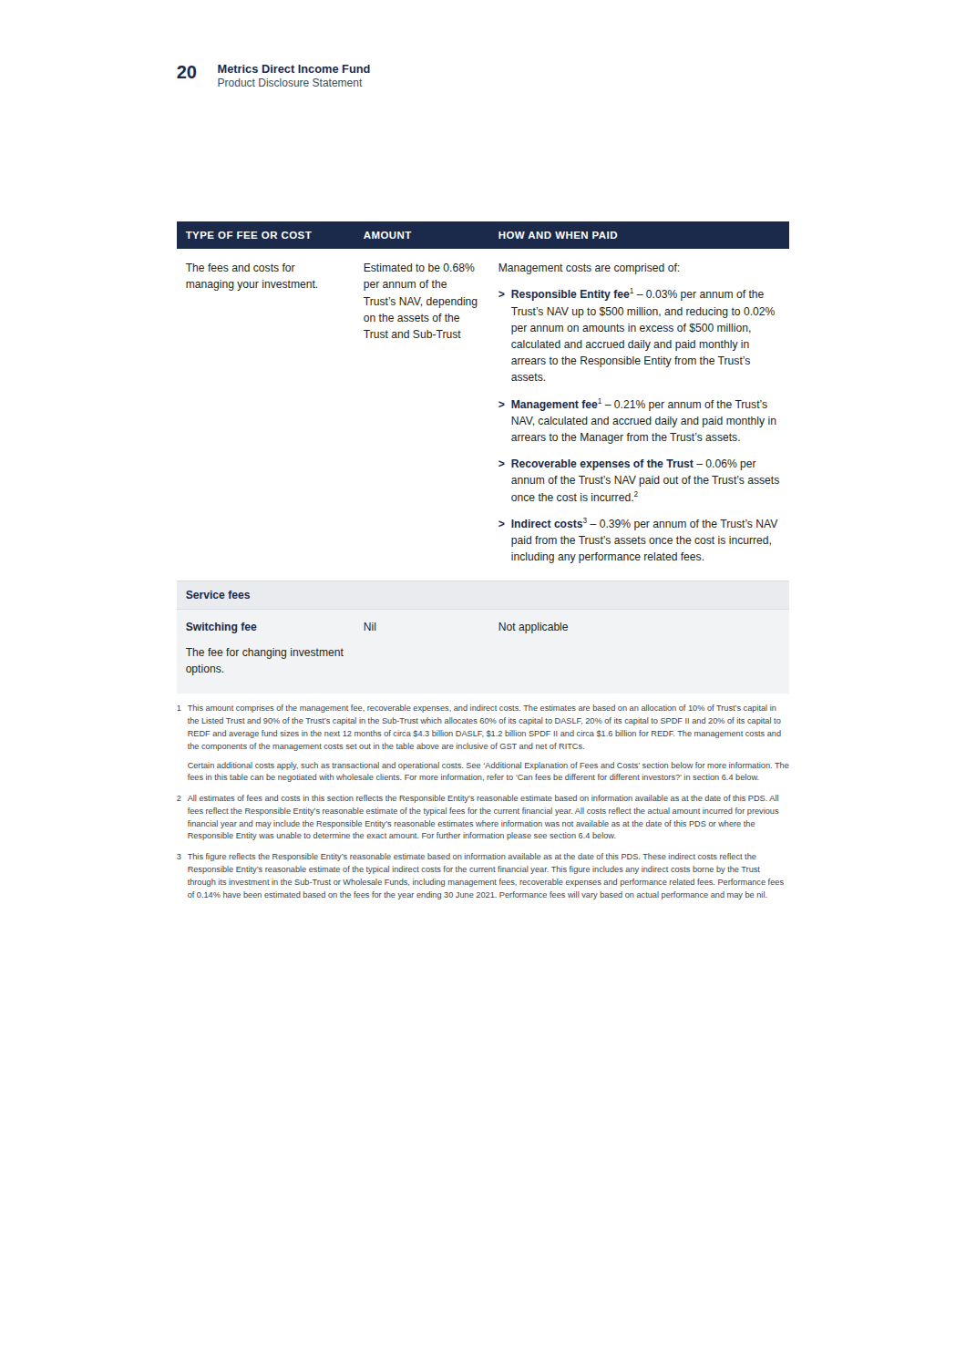20
Metrics Direct Income Fund
Product Disclosure Statement
| TYPE OF FEE OR COST | AMOUNT | HOW AND WHEN PAID |
| --- | --- | --- |
| The fees and costs for managing your investment. | Estimated to be 0.68% per annum of the Trust’s NAV, depending on the assets of the Trust and Sub-Trust | Management costs are comprised of: Responsible Entity fee 1 – 0.03% per annum of the Trust’s NAV up to $500 million, and reducing to 0.02% per annum on amounts in excess of $500 million, calculated and accrued daily and paid monthly in arrears to the Responsible Entity from the Trust’s assets. Management fee 1 – 0.21% per annum of the Trust’s NAV, calculated and accrued daily and paid monthly in arrears to the Manager from the Trust’s assets. Recoverable expenses of the Trust – 0.06% per annum of the Trust’s NAV paid out of the Trust’s assets once the cost is incurred. 2 Indirect costs 3 – 0.39% per annum of the Trust’s NAV paid from the Trust’s assets once the cost is incurred, including any performance related fees. |
| Service fees |
| Switching fee The fee for changing investment options. | Nil | Not applicable |
This amount comprises of the management fee, recoverable expenses, and indirect costs. The estimates are based on an allocation of 10% of Trust’s capital in the Listed Trust and 90% of the Trust’s capital in the Sub-Trust which allocates 60% of its capital to DASLF, 20% of its capital to SPDF II and 20% of its capital to REDF and average fund sizes in the next 12 months of circa $4.3 billion DASLF, $1.2 billion SPDF II and circa $1.6 billion for REDF. The management costs and the components of the management costs set out in the table above are inclusive of GST and net of RITCs.
Certain additional costs apply, such as transactional and operational costs. See ‘Additional Explanation of Fees and Costs’ section below for more information. The fees in this table can be negotiated with wholesale clients. For more information, refer to ‘Can fees be different for different investors?’ in section 6.4 below.
All estimates of fees and costs in this section reflects the Responsible Entity’s reasonable estimate based on information available as at the date of this PDS. All fees reflect the Responsible Entity’s reasonable estimate of the typical fees for the current financial year. All costs reflect the actual amount incurred for previous financial year and may include the Responsible Entity’s reasonable estimates where information was not available as at the date of this PDS or where the Responsible Entity was unable to determine the exact amount. For further information please see section 6.4 below.
This figure reflects the Responsible Entity’s reasonable estimate based on information available as at the date of this PDS. These indirect costs reflect the Responsible Entity’s reasonable estimate of the typical indirect costs for the current financial year. This figure includes any indirect costs borne by the Trust through its investment in the Sub-Trust or Wholesale Funds, including management fees, recoverable expenses and performance related fees. Performance fees of 0.14% have been estimated based on the fees for the year ending 30 June 2021. Performance fees will vary based on actual performance and may be nil.